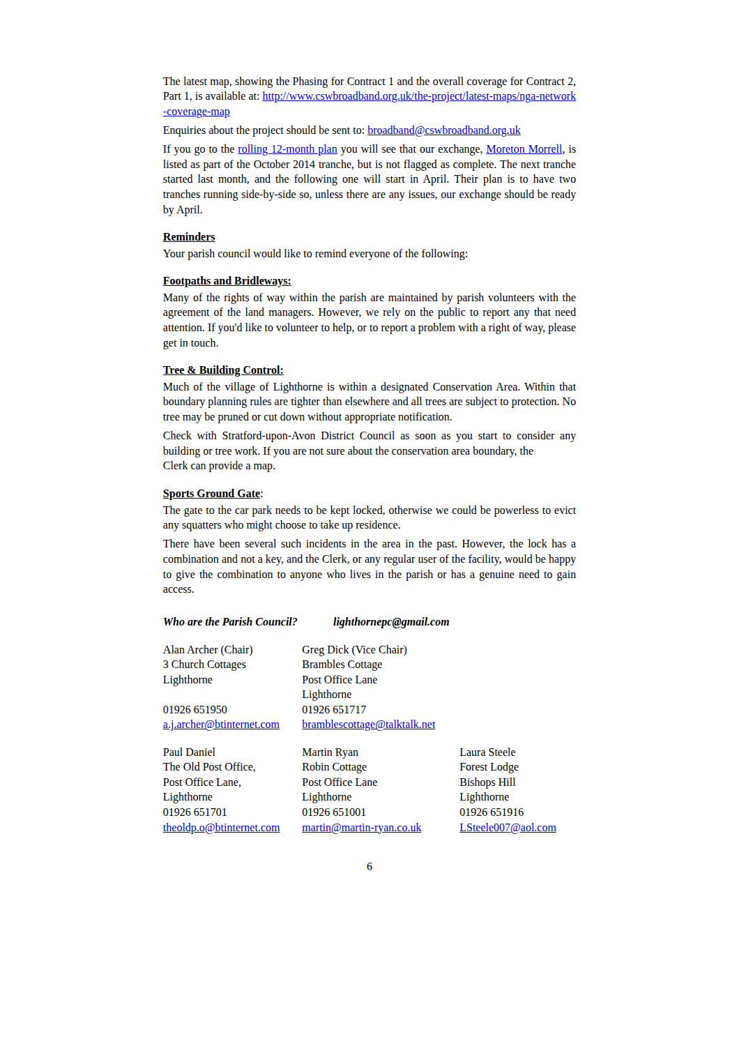The latest map, showing the Phasing for Contract 1 and the overall coverage for Contract 2, Part 1, is available at: http://www.cswbroadband.org.uk/the-project/latest-maps/nga-network-coverage-map
Enquiries about the project should be sent to: broadband@cswbroadband.org.uk
If you go to the rolling 12-month plan you will see that our exchange, Moreton Morrell, is listed as part of the October 2014 tranche, but is not flagged as complete. The next tranche started last month, and the following one will start in April. Their plan is to have two tranches running side-by-side so, unless there are any issues, our exchange should be ready by April.
Reminders
Your parish council would like to remind everyone of the following:
Footpaths and Bridleways:
Many of the rights of way within the parish are maintained by parish volunteers with the agreement of the land managers. However, we rely on the public to report any that need attention. If you'd like to volunteer to help, or to report a problem with a right of way, please get in touch.
Tree & Building Control:
Much of the village of Lighthorne is within a designated Conservation Area. Within that boundary planning rules are tighter than elsewhere and all trees are subject to protection. No tree may be pruned or cut down without appropriate notification.
Check with Stratford-upon-Avon District Council as soon as you start to consider any building or tree work. If you are not sure about the conservation area boundary, the
Clerk can provide a map.
Sports Ground Gate
:
The gate to the car park needs to be kept locked, otherwise we could be powerless to evict any squatters who might choose to take up residence.
There have been several such incidents in the area in the past. However, the lock has a combination and not a key, and the Clerk, or any regular user of the facility, would be happy to give the combination to anyone who lives in the parish or has a genuine need to gain access.
Who are the Parish Council?lighthornepc@gmail.com
| Alan Archer (Chair) | Greg Dick (Vice Chair) | |
| 3 Church Cottages | Brambles Cottage | |
| Lighthorne | Post Office Lane | |
| | Lighthorne | |
| 01926 651950 | 01926 651717 | |
| a.j.archer@btinternet.com | bramblescottage@talktalk.net | |
| Paul Daniel | Martin Ryan | Laura Steele |
| The Old Post Office, | Robin Cottage | Forest Lodge |
| Post Office Lane, | Post Office Lane | Bishops Hill |
| Lighthorne | Lighthorne | Lighthorne |
| 01926 651701 | 01926 651001 | 01926 651916 |
| theoldp.o@btinternet.com | martin@martin-ryan.co.uk | LSteele007@aol.com |
6